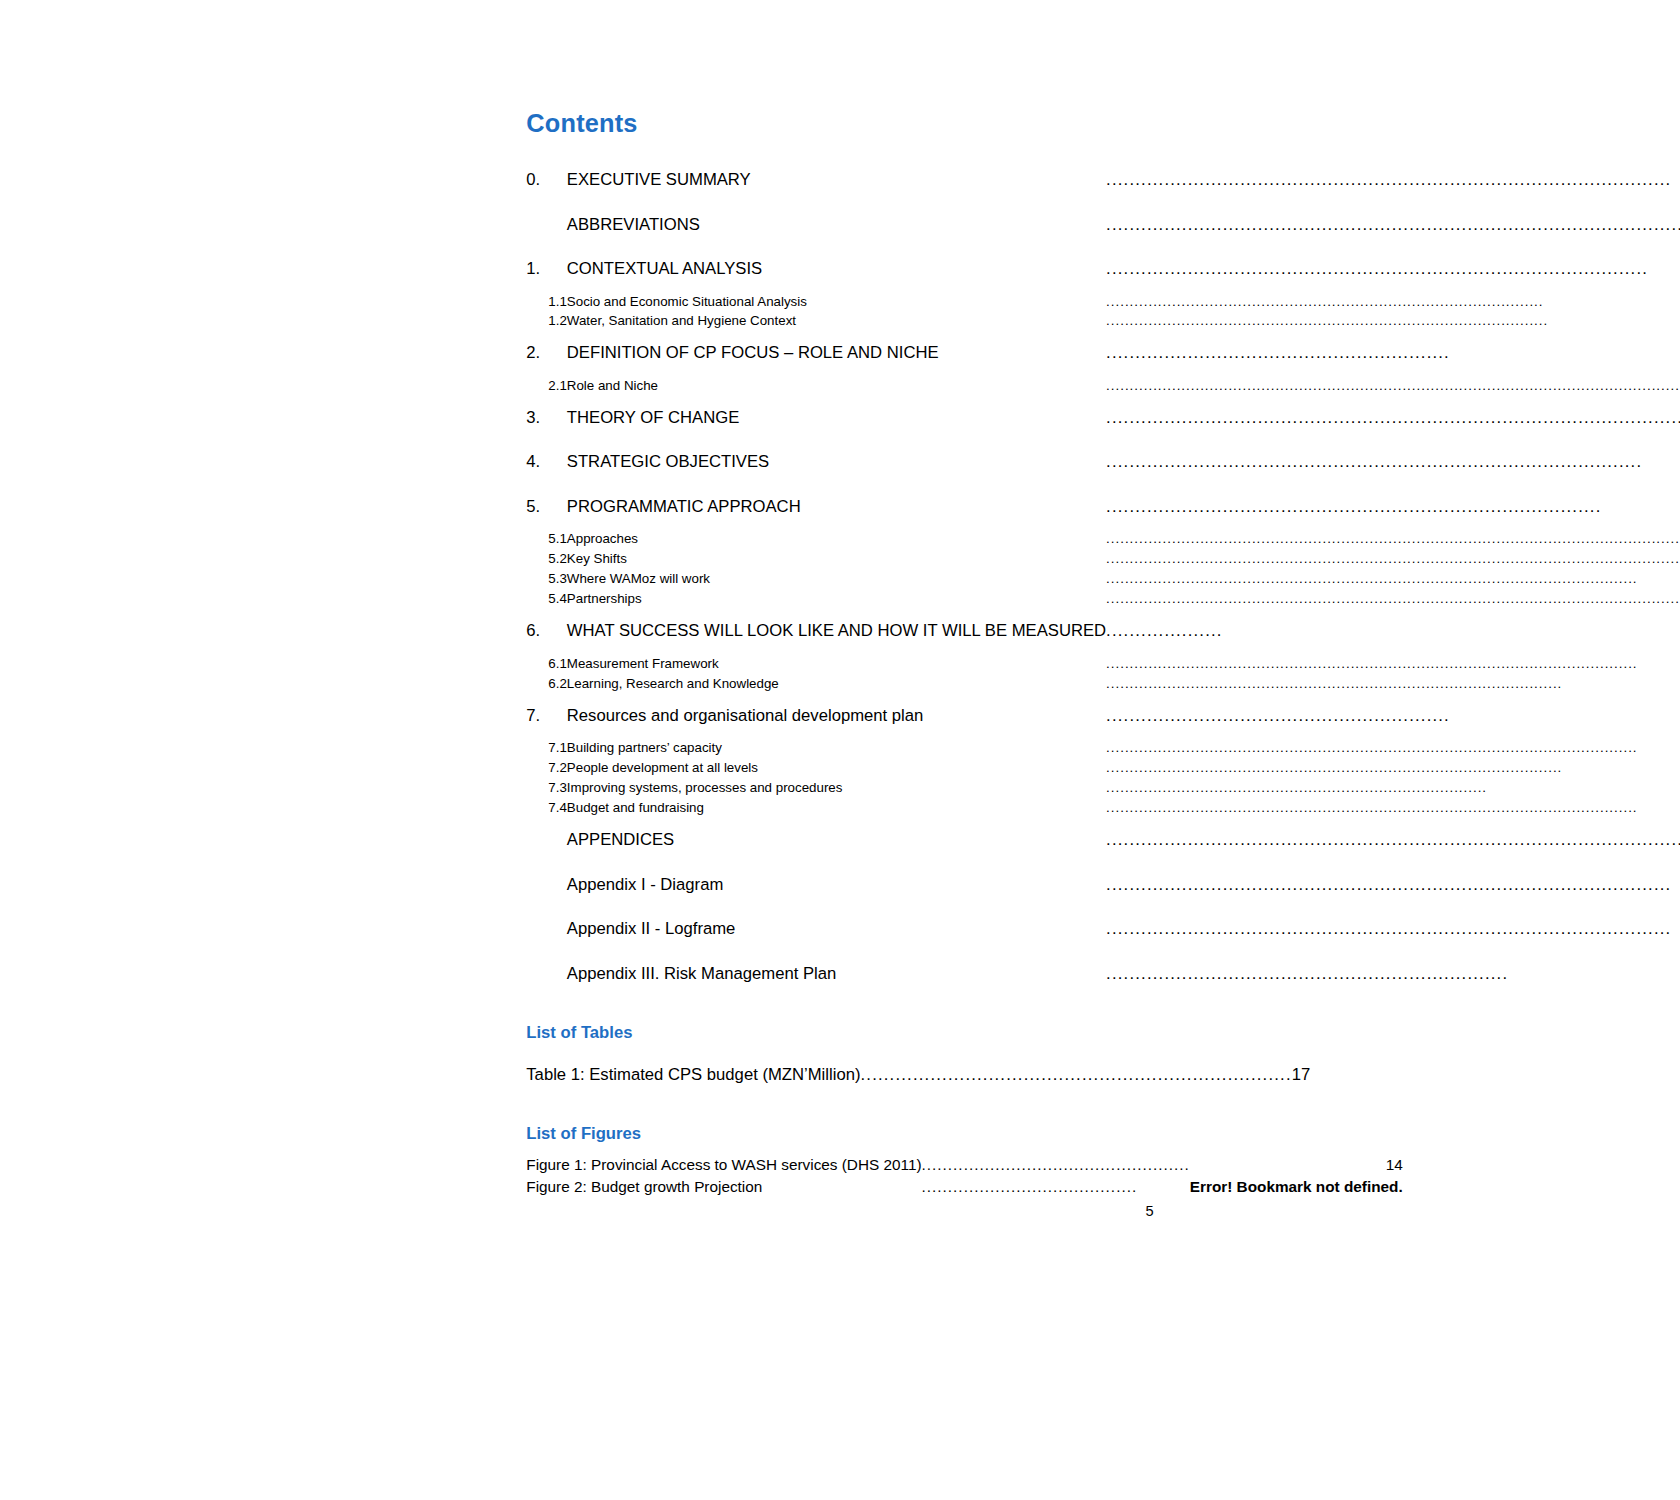Contents
| 0. | EXECUTIVE SUMMARY | ................................................................................................. | 2 |
| | ABBREVIATIONS | ............................................................................................................. | 4 |
| 1. | CONTEXTUAL ANALYSIS | ............................................................................................. | 6 |
| 1.1 | Socio and Economic Situational Analysis | ............................................................................................. | 6 |
| 1.2 | Water, Sanitation and Hygiene Context | .............................................................................................. | 7 |
| 2. | DEFINITION OF CP FOCUS – ROLE AND NICHE | ........................................................... | 8 |
| 2.1 | Role and Niche | ................................................................................................................................. | 8 |
| 3. | THEORY OF CHANGE | .................................................................................................... | 9 |
| 4. | STRATEGIC OBJECTIVES | ............................................................................................ | 10 |
| 5. | PROGRAMMATIC APPROACH | ..................................................................................... | 11 |
| 5.1 | Approaches | ..................................................................................................................................... | 12 |
| 5.2 | Key Shifts | ......................................................................................................................................... | 13 |
| 5.3 | Where WAMoz will work | ................................................................................................................. | 13 |
| 5.4 | Partnerships | ..................................................................................................................................... | 14 |
| 6. | WHAT SUCCESS WILL LOOK LIKE AND HOW IT WILL BE MEASURED | .................... | 15 |
| 6.1 | Measurement Framework | ................................................................................................................. | 15 |
| 6.2 | Learning, Research and Knowledge | ................................................................................................. | 16 |
| 7. | Resources and organisational development plan | ........................................................... | 16 |
| 7.1 | Building partners’ capacity | ................................................................................................................. | 16 |
| 7.2 | People development at all levels | ................................................................................................. | 16 |
| 7.3 | Improving systems, processes and procedures | ................................................................................. | 17 |
| 7.4 | Budget and fundraising | ................................................................................................................. | 17 |
| | APPENDICES | ................................................................................................................. | 18 |
| | Appendix I - Diagram | ................................................................................................. | 19 |
| | Appendix II - Logframe | ................................................................................................. | 20 |
| | Appendix III. Risk Management Plan | ..................................................................... | 25 |
List of Tables
| | Table 1: Estimated CPS budget (MZN’Million) | .......................................................................... | 17 |
List of Figures
| | Figure 1: Provincial Access to WASH services (DHS 2011) | ................................................... | 14 |
| | Figure 2: Budget growth Projection | ......................................... | Error! Bookmark not defined. |
5